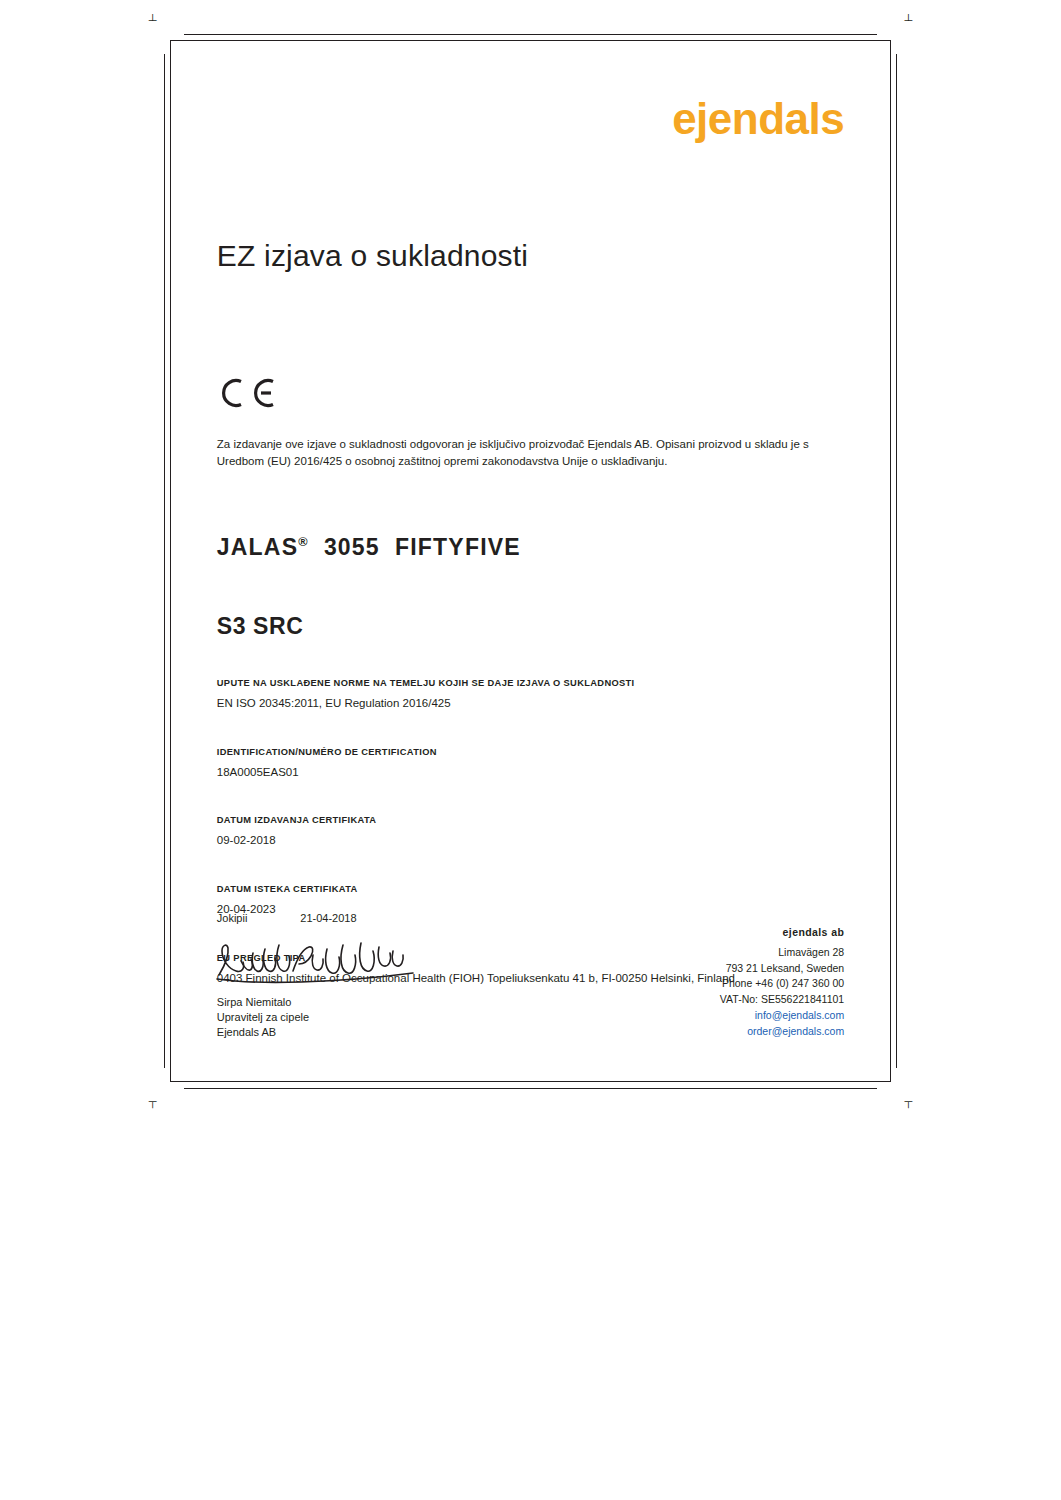┴
┴
┬
┬
ejendals
EZ izjava o sukladnosti
Za izdavanje ove izjave o sukladnosti odgovoran je isključivo proizvođač Ejendals AB. Opisani proizvod u skladu je s Uredbom (EU) 2016/425 o osobnoj zaštitnoj opremi zakonodavstva Unije o usklađivanju.
JALAS® 3055 FIFTYFIVE
S3 SRC
Upute na usklađene norme na temelju kojih se daje izjava o sukladnosti
EN ISO 20345:2011, EU Regulation 2016/425
Identification/Numéro de certification
18A0005EAS01
Datum izdavanja certifikata
09-02-2018
Datum isteka certifikata
20-04-2023
EU pregled tipa
0403 Finnish Institute of Occupational Health (FIOH) Topeliuksenkatu 41 b, FI-00250 Helsinki, Finland
Jokipii 21-04-2018
Sirpa Niemitalo
Upravitelj za cipele
Ejendals AB
ejendals ab
Limavägen 28
793 21 Leksand, Sweden
Phone +46 (0) 247 360 00
VAT-No: SE556221841101
info@ejendals.com
order@ejendals.com